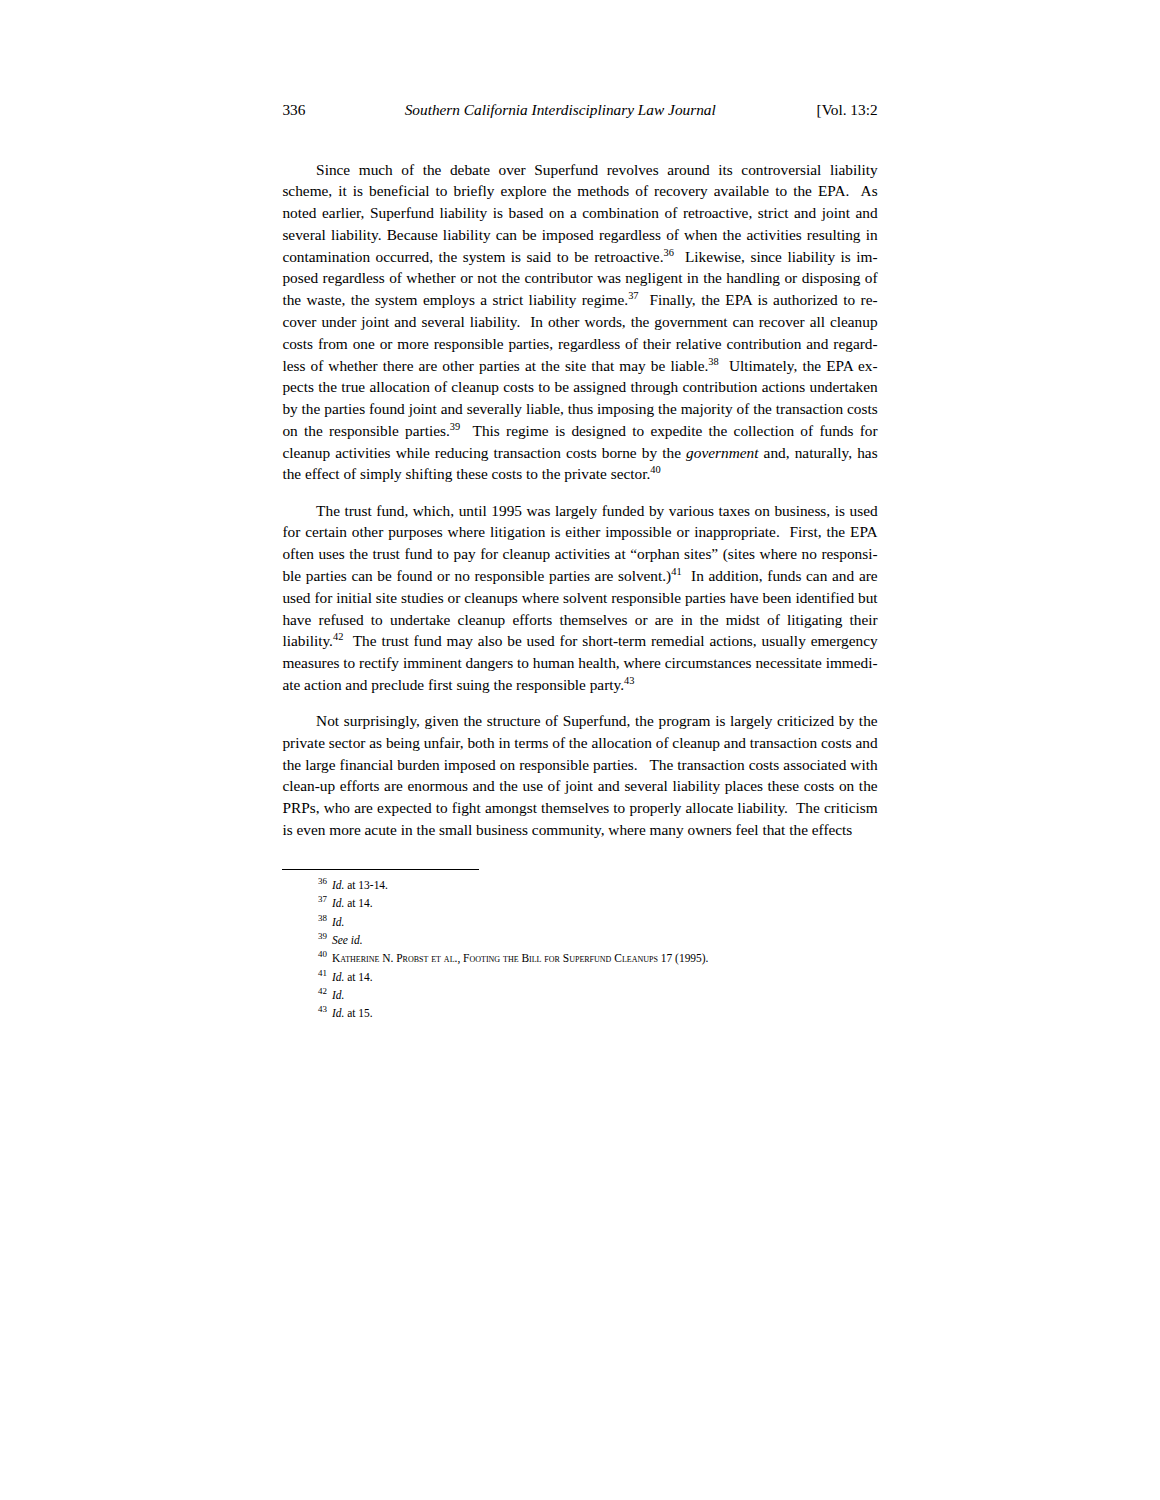336 Southern California Interdisciplinary Law Journal [Vol. 13:2
Since much of the debate over Superfund revolves around its controversial liability scheme, it is beneficial to briefly explore the methods of recovery available to the EPA. As noted earlier, Superfund liability is based on a combination of retroactive, strict and joint and several liability. Because liability can be imposed regardless of when the activities resulting in contamination occurred, the system is said to be retroactive.36 Likewise, since liability is imposed regardless of whether or not the contributor was negligent in the handling or disposing of the waste, the system employs a strict liability regime.37 Finally, the EPA is authorized to recover under joint and several liability. In other words, the government can recover all cleanup costs from one or more responsible parties, regardless of their relative contribution and regardless of whether there are other parties at the site that may be liable.38 Ultimately, the EPA expects the true allocation of cleanup costs to be assigned through contribution actions undertaken by the parties found joint and severally liable, thus imposing the majority of the transaction costs on the responsible parties.39 This regime is designed to expedite the collection of funds for cleanup activities while reducing transaction costs borne by the government and, naturally, has the effect of simply shifting these costs to the private sector.40
The trust fund, which, until 1995 was largely funded by various taxes on business, is used for certain other purposes where litigation is either impossible or inappropriate. First, the EPA often uses the trust fund to pay for cleanup activities at “orphan sites” (sites where no responsible parties can be found or no responsible parties are solvent.)41 In addition, funds can and are used for initial site studies or cleanups where solvent responsible parties have been identified but have refused to undertake cleanup efforts themselves or are in the midst of litigating their liability.42 The trust fund may also be used for short-term remedial actions, usually emergency measures to rectify imminent dangers to human health, where circumstances necessitate immediate action and preclude first suing the responsible party.43
Not surprisingly, given the structure of Superfund, the program is largely criticized by the private sector as being unfair, both in terms of the allocation of cleanup and transaction costs and the large financial burden imposed on responsible parties. The transaction costs associated with clean-up efforts are enormous and the use of joint and several liability places these costs on the PRPs, who are expected to fight amongst themselves to properly allocate liability. The criticism is even more acute in the small business community, where many owners feel that the effects
36 Id. at 13-14.
37 Id. at 14.
38 Id.
39 See id.
40 Katherine N. Probst et al., Footing the Bill for Superfund Cleanups 17 (1995).
41 Id. at 14.
42 Id.
43 Id. at 15.